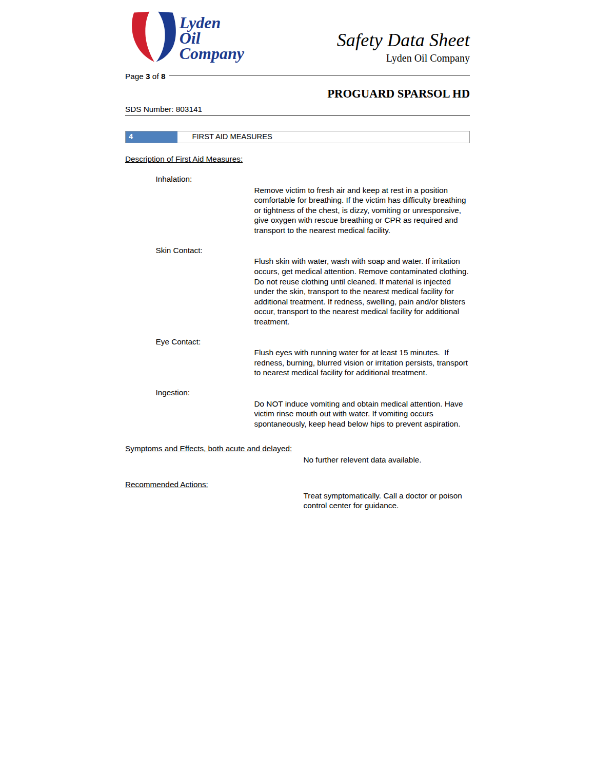Lyden Oil Company
Safety Data Sheet
Lyden Oil Company
Page 3 of 8
PROGUARD SPARSOL HD
SDS Number: 803141
4
FIRST AID MEASURES
Description of First Aid Measures:
Inhalation:
Remove victim to fresh air and keep at rest in a position comfortable for breathing. If the victim has difficulty breathing or tightness of the chest, is dizzy, vomiting or unresponsive, give oxygen with rescue breathing or CPR as required and transport to the nearest medical facility.
Skin Contact:
Flush skin with water, wash with soap and water. If irritation occurs, get medical attention. Remove contaminated clothing. Do not reuse clothing until cleaned. If material is injected under the skin, transport to the nearest medical facility for additional treatment. If redness, swelling, pain and/or blisters occur, transport to the nearest medical facility for additional treatment.
Eye Contact:
Flush eyes with running water for at least 15 minutes. If redness, burning, blurred vision or irritation persists, transport to nearest medical facility for additional treatment.
Ingestion:
Do NOT induce vomiting and obtain medical attention. Have victim rinse mouth out with water. If vomiting occurs spontaneously, keep head below hips to prevent aspiration.
Symptoms and Effects, both acute and delayed:
No further relevent data available.
Recommended Actions:
Treat symptomatically. Call a doctor or poison
control center for guidance.